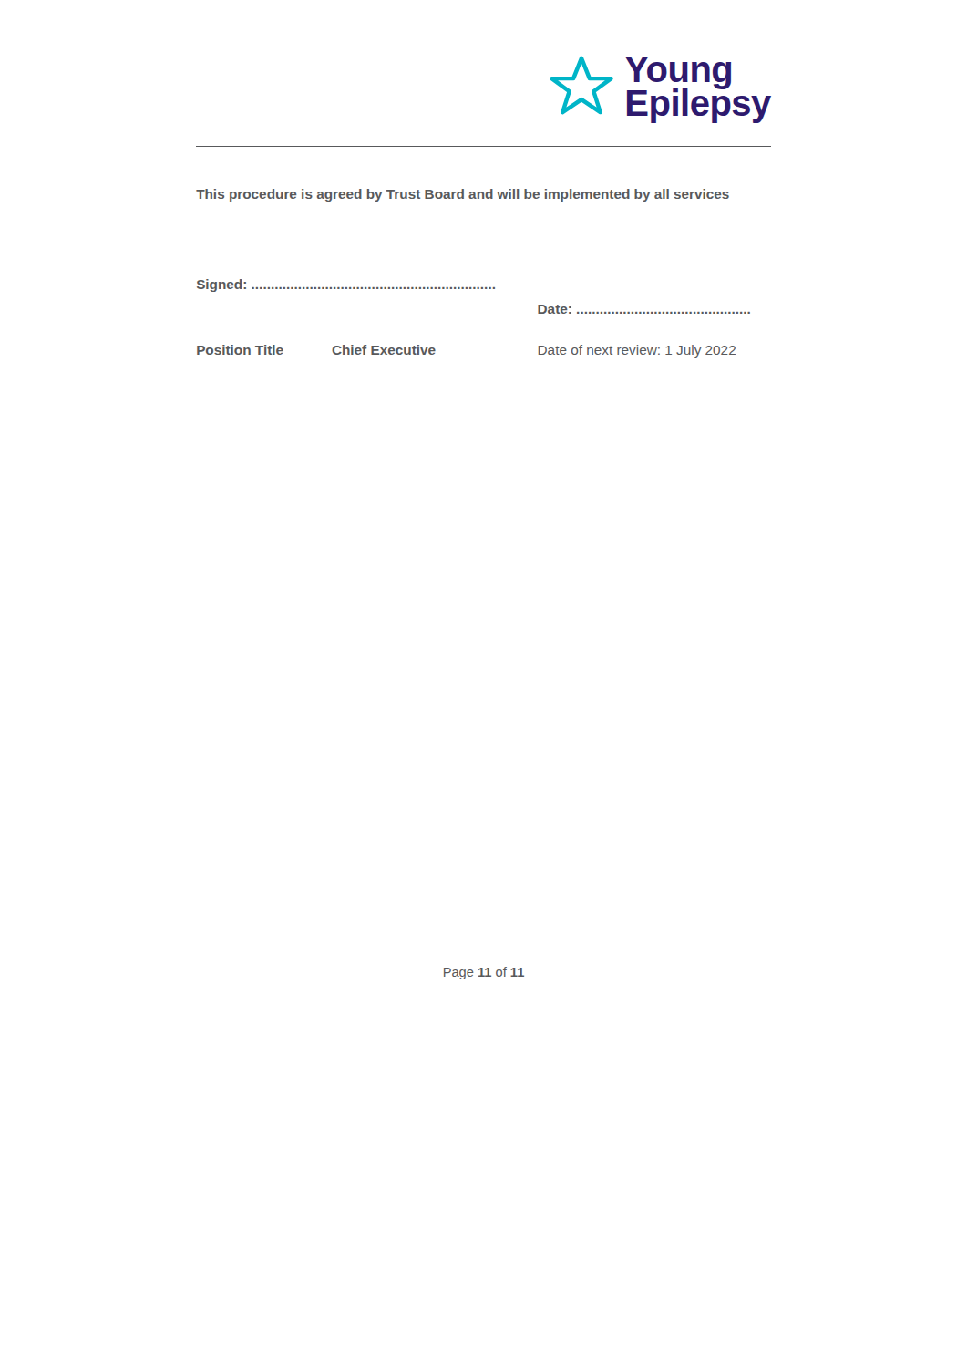Young Epilepsy
This procedure is agreed by Trust Board and will be implemented by all services
Signed: ...............................................................
Date: .............................................
Position Title Chief Executive
Date of next review: 1 July 2022
Page 11 of 11